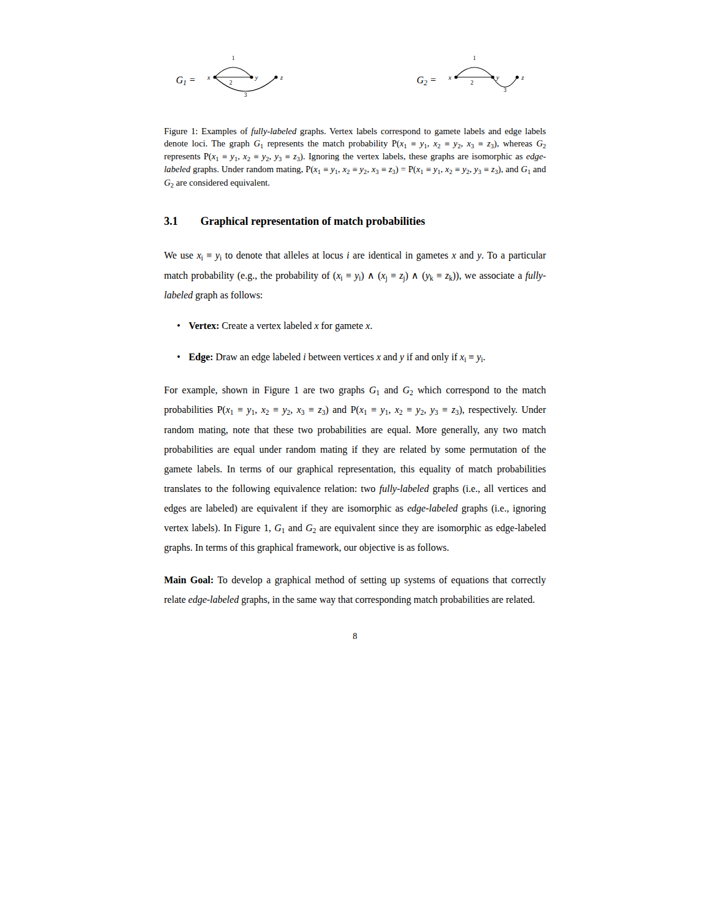G1 = x y z 1 2 3
G2 = x y z 1 2 3
Figure 1: Examples of fully-labeled graphs. Vertex labels correspond to gamete labels and edge labels denote loci. The graph G 1 represents the match probability P(x 1 ≡ y 1, x 2 ≡ y 2, x 3 ≡ z 3), whereas G 2 represents P(x 1 ≡ y 1, x 2 ≡ y 2, y 3 ≡ z 3). Ignoring the vertex labels, these graphs are isomorphic as edge-labeled graphs. Under random mating, P(x 1 ≡ y 1, x 2 ≡ y 2, x 3 ≡ z 3) = P(x 1 ≡ y 1, x 2 ≡ y 2, y 3 ≡ z 3), and G 1 and G 2 are considered equivalent.
3.1 Graphical representation of match probabilities
We use xi ≡ yi to denote that alleles at locus i are identical in gametes x and y. To a particular match probability (e.g., the probability of (xi ≡ yi) ∧ (xj ≡ zj) ∧ (yk ≡ zk)), we associate a fully-labeled graph as follows:
Vertex: Create a vertex labeled x for gamete x.
Edge: Draw an edge labeled i between vertices x and y if and only if xi ≡ yi.
For example, shown in Figure 1 are two graphs G 1 and G 2 which correspond to the match probabilities P(x 1 ≡ y 1, x 2 ≡ y 2, x 3 ≡ z 3) and P(x 1 ≡ y 1, x 2 ≡ y 2, y 3 ≡ z 3), respectively. Under random mating, note that these two probabilities are equal. More generally, any two match probabilities are equal under random mating if they are related by some permutation of the gamete labels. In terms of our graphical representation, this equality of match probabilities translates to the following equivalence relation: two fully-labeled graphs (i.e., all vertices and edges are labeled) are equivalent if they are isomorphic as edge-labeled graphs (i.e., ignoring vertex labels). In Figure 1, G 1 and G 2 are equivalent since they are isomorphic as edge-labeled graphs. In terms of this graphical framework, our objective is as follows.
Main Goal: To develop a graphical method of setting up systems of equations that correctly relate edge-labeled graphs, in the same way that corresponding match probabilities are related.
8